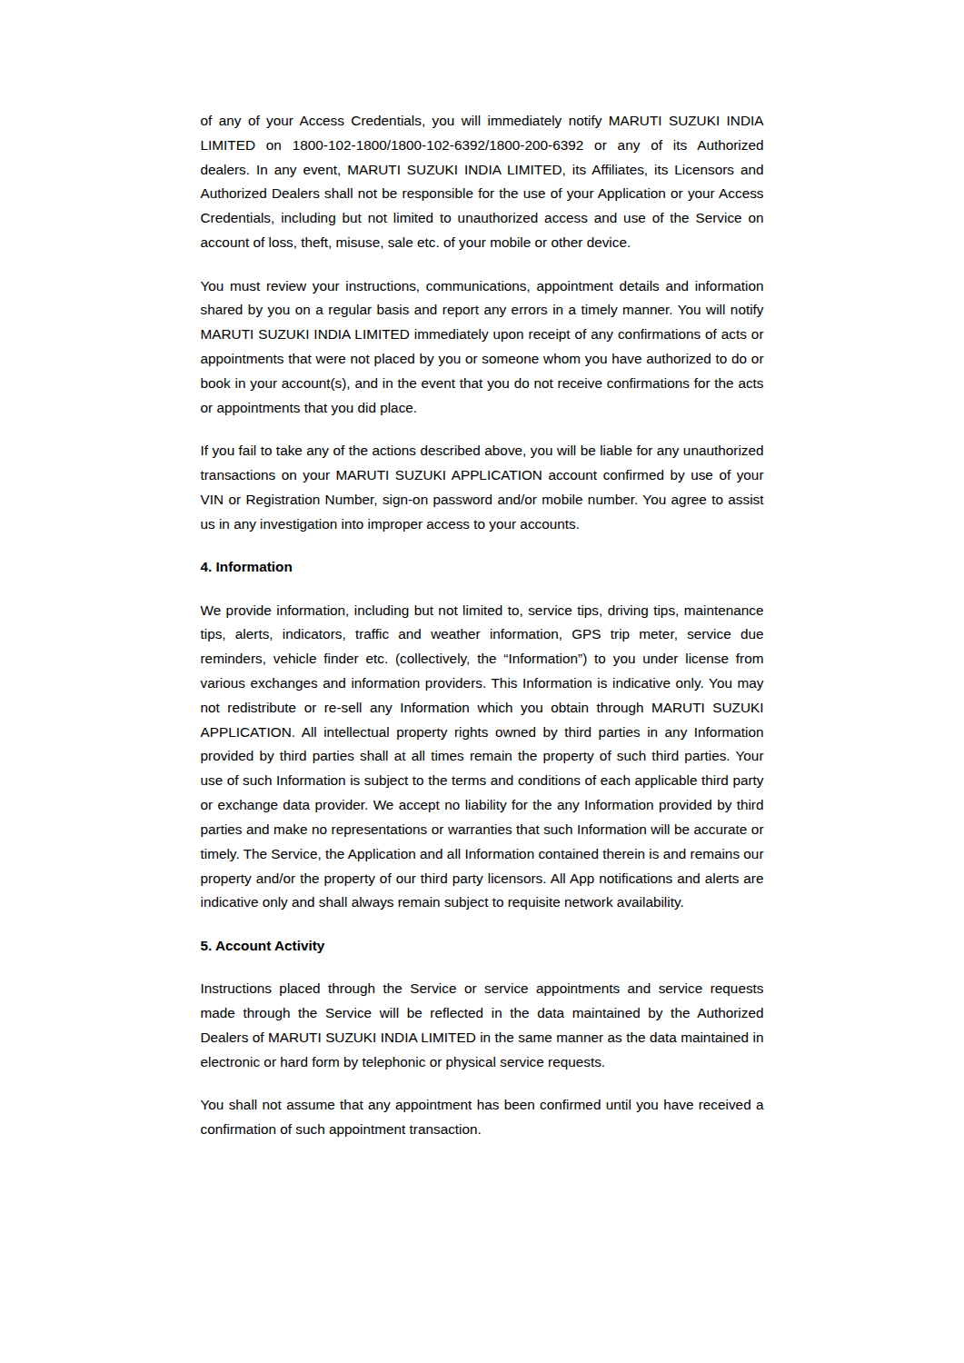of any of your Access Credentials, you will immediately notify MARUTI SUZUKI INDIA LIMITED on 1800-102-1800/1800-102-6392/1800-200-6392 or any of its Authorized dealers. In any event, MARUTI SUZUKI INDIA LIMITED, its Affiliates, its Licensors and Authorized Dealers shall not be responsible for the use of your Application or your Access Credentials, including but not limited to unauthorized access and use of the Service on account of loss, theft, misuse, sale etc. of your mobile or other device.
You must review your instructions, communications, appointment details and information shared by you on a regular basis and report any errors in a timely manner. You will notify MARUTI SUZUKI INDIA LIMITED immediately upon receipt of any confirmations of acts or appointments that were not placed by you or someone whom you have authorized to do or book in your account(s), and in the event that you do not receive confirmations for the acts or appointments that you did place.
If you fail to take any of the actions described above, you will be liable for any unauthorized transactions on your MARUTI SUZUKI APPLICATION account confirmed by use of your VIN or Registration Number, sign-on password and/or mobile number. You agree to assist us in any investigation into improper access to your accounts.
4. Information
We provide information, including but not limited to, service tips, driving tips, maintenance tips, alerts, indicators, traffic and weather information, GPS trip meter, service due reminders, vehicle finder etc. (collectively, the “Information”) to you under license from various exchanges and information providers. This Information is indicative only. You may not redistribute or re-sell any Information which you obtain through MARUTI SUZUKI APPLICATION. All intellectual property rights owned by third parties in any Information provided by third parties shall at all times remain the property of such third parties. Your use of such Information is subject to the terms and conditions of each applicable third party or exchange data provider. We accept no liability for the any Information provided by third parties and make no representations or warranties that such Information will be accurate or timely. The Service, the Application and all Information contained therein is and remains our property and/or the property of our third party licensors. All App notifications and alerts are indicative only and shall always remain subject to requisite network availability.
5. Account Activity
Instructions placed through the Service or service appointments and service requests made through the Service will be reflected in the data maintained by the Authorized Dealers of MARUTI SUZUKI INDIA LIMITED in the same manner as the data maintained in electronic or hard form by telephonic or physical service requests.
You shall not assume that any appointment has been confirmed until you have received a confirmation of such appointment transaction.